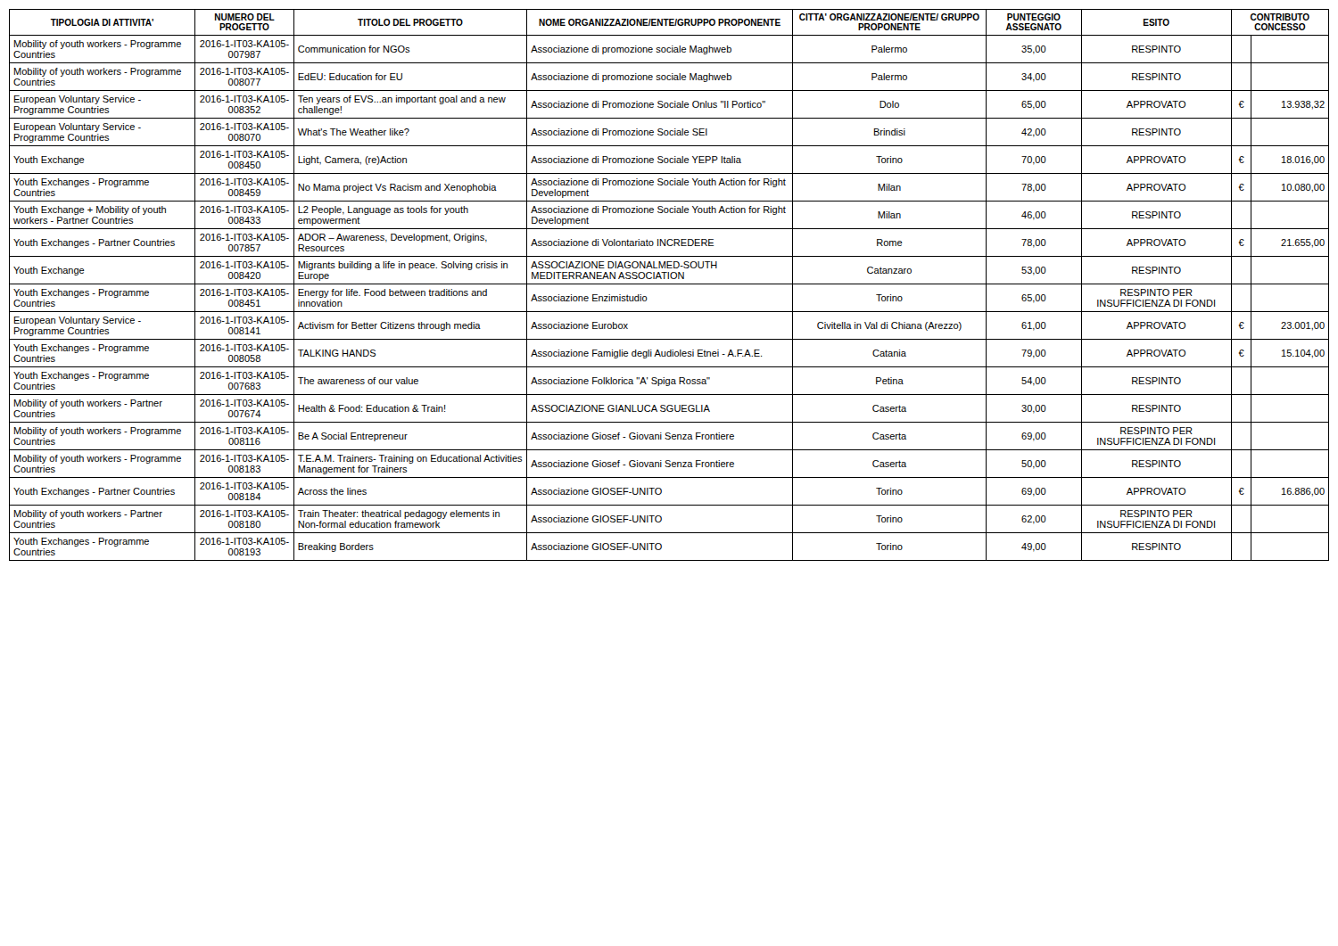| TIPOLOGIA DI ATTIVITA' | NUMERO DEL PROGETTO | TITOLO DEL PROGETTO | NOME ORGANIZZAZIONE/ENTE/GRUPPO PROPONENTE | CITTA' ORGANIZZAZIONE/ENTE/ GRUPPO PROPONENTE | PUNTEGGIO ASSEGNATO | ESITO | CONTRIBUTO CONCESSO |
| --- | --- | --- | --- | --- | --- | --- | --- |
| Mobility of youth workers - Programme Countries | 2016-1-IT03-KA105-007987 | Communication for NGOs | Associazione di promozione sociale Maghweb | Palermo | 35,00 | RESPINTO | | |
| Mobility of youth workers - Programme Countries | 2016-1-IT03-KA105-008077 | EdEU: Education for EU | Associazione di promozione sociale Maghweb | Palermo | 34,00 | RESPINTO | | |
| European Voluntary Service - Programme Countries | 2016-1-IT03-KA105-008352 | Ten years of EVS...an important goal and a new challenge! | Associazione di Promozione Sociale Onlus "Il Portico" | Dolo | 65,00 | APPROVATO | € | 13.938,32 |
| European Voluntary Service - Programme Countries | 2016-1-IT03-KA105-008070 | What's The Weather like? | Associazione di Promozione Sociale SEI | Brindisi | 42,00 | RESPINTO | | |
| Youth Exchange | 2016-1-IT03-KA105-008450 | Light, Camera, (re)Action | Associazione di Promozione Sociale YEPP Italia | Torino | 70,00 | APPROVATO | € | 18.016,00 |
| Youth Exchanges - Programme Countries | 2016-1-IT03-KA105-008459 | No Mama project Vs Racism and Xenophobia | Associazione di Promozione Sociale Youth Action for Right Development | Milan | 78,00 | APPROVATO | € | 10.080,00 |
| Youth Exchange + Mobility of youth workers - Partner Countries | 2016-1-IT03-KA105-008433 | L2 People, Language as tools for youth empowerment | Associazione di Promozione Sociale Youth Action for Right Development | Milan | 46,00 | RESPINTO | | |
| Youth Exchanges - Partner Countries | 2016-1-IT03-KA105-007857 | ADOR – Awareness, Development, Origins, Resources | Associazione di Volontariato INCREDERE | Rome | 78,00 | APPROVATO | € | 21.655,00 |
| Youth Exchange | 2016-1-IT03-KA105-008420 | Migrants building a life in peace. Solving crisis in Europe | ASSOCIAZIONE DIAGONALMED-SOUTH MEDITERRANEAN ASSOCIATION | Catanzaro | 53,00 | RESPINTO | | |
| Youth Exchanges - Programme Countries | 2016-1-IT03-KA105-008451 | Energy for life. Food between traditions and innovation | Associazione Enzimistudio | Torino | 65,00 | RESPINTO PER INSUFFICIENZA DI FONDI | | |
| European Voluntary Service - Programme Countries | 2016-1-IT03-KA105-008141 | Activism for Better Citizens through media | Associazione Eurobox | Civitella in Val di Chiana (Arezzo) | 61,00 | APPROVATO | € | 23.001,00 |
| Youth Exchanges - Programme Countries | 2016-1-IT03-KA105-008058 | TALKING HANDS | Associazione Famiglie degli Audiolesi Etnei - A.F.A.E. | Catania | 79,00 | APPROVATO | € | 15.104,00 |
| Youth Exchanges - Programme Countries | 2016-1-IT03-KA105-007683 | The awareness of our value | Associazione Folklorica "A' Spiga Rossa" | Petina | 54,00 | RESPINTO | | |
| Mobility of youth workers - Partner Countries | 2016-1-IT03-KA105-007674 | Health & Food: Education & Train! | ASSOCIAZIONE GIANLUCA SGUEGLIA | Caserta | 30,00 | RESPINTO | | |
| Mobility of youth workers - Programme Countries | 2016-1-IT03-KA105-008116 | Be A Social Entrepreneur | Associazione Giosef - Giovani Senza Frontiere | Caserta | 69,00 | RESPINTO PER INSUFFICIENZA DI FONDI | | |
| Mobility of youth workers - Programme Countries | 2016-1-IT03-KA105-008183 | T.E.A.M. Trainers- Training on Educational Activities Management for Trainers | Associazione Giosef - Giovani Senza Frontiere | Caserta | 50,00 | RESPINTO | | |
| Youth Exchanges - Partner Countries | 2016-1-IT03-KA105-008184 | Across the lines | Associazione GIOSEF-UNITO | Torino | 69,00 | APPROVATO | € | 16.886,00 |
| Mobility of youth workers - Partner Countries | 2016-1-IT03-KA105-008180 | Train Theater: theatrical pedagogy elements in Non-formal education framework | Associazione GIOSEF-UNITO | Torino | 62,00 | RESPINTO PER INSUFFICIENZA DI FONDI | | |
| Youth Exchanges - Programme Countries | 2016-1-IT03-KA105-008193 | Breaking Borders | Associazione GIOSEF-UNITO | Torino | 49,00 | RESPINTO | | |